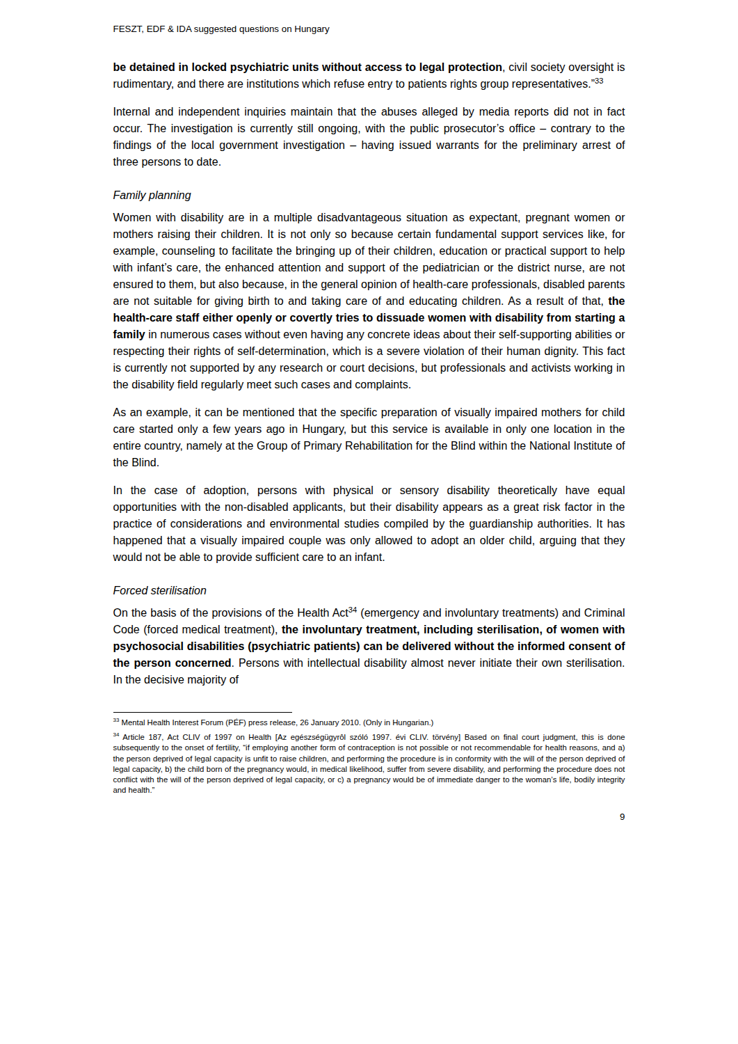FESZT, EDF & IDA suggested questions on Hungary
be detained in locked psychiatric units without access to legal protection, civil society oversight is rudimentary, and there are institutions which refuse entry to patients rights group representatives.”33
Internal and independent inquiries maintain that the abuses alleged by media reports did not in fact occur. The investigation is currently still ongoing, with the public prosecutor’s office – contrary to the findings of the local government investigation – having issued warrants for the preliminary arrest of three persons to date.
Family planning
Women with disability are in a multiple disadvantageous situation as expectant, pregnant women or mothers raising their children. It is not only so because certain fundamental support services like, for example, counseling to facilitate the bringing up of their children, education or practical support to help with infant’s care, the enhanced attention and support of the pediatrician or the district nurse, are not ensured to them, but also because, in the general opinion of health-care professionals, disabled parents are not suitable for giving birth to and taking care of and educating children. As a result of that, the health-care staff either openly or covertly tries to dissuade women with disability from starting a family in numerous cases without even having any concrete ideas about their self-supporting abilities or respecting their rights of self-determination, which is a severe violation of their human dignity. This fact is currently not supported by any research or court decisions, but professionals and activists working in the disability field regularly meet such cases and complaints.
As an example, it can be mentioned that the specific preparation of visually impaired mothers for child care started only a few years ago in Hungary, but this service is available in only one location in the entire country, namely at the Group of Primary Rehabilitation for the Blind within the National Institute of the Blind.
In the case of adoption, persons with physical or sensory disability theoretically have equal opportunities with the non-disabled applicants, but their disability appears as a great risk factor in the practice of considerations and environmental studies compiled by the guardianship authorities. It has happened that a visually impaired couple was only allowed to adopt an older child, arguing that they would not be able to provide sufficient care to an infant.
Forced sterilisation
On the basis of the provisions of the Health Act34 (emergency and involuntary treatments) and Criminal Code (forced medical treatment), the involuntary treatment, including sterilisation, of women with psychosocial disabilities (psychiatric patients) can be delivered without the informed consent of the person concerned. Persons with intellectual disability almost never initiate their own sterilisation. In the decisive majority of
33 Mental Health Interest Forum (PÉF) press release, 26 January 2010. (Only in Hungarian.)
34 Article 187, Act CLIV of 1997 on Health [Az egészségügyrôl szóló 1997. évi CLIV. törvény] Based on final court judgment, this is done subsequently to the onset of fertility, “if employing another form of contraception is not possible or not recommendable for health reasons, and a) the person deprived of legal capacity is unfit to raise children, and performing the procedure is in conformity with the will of the person deprived of legal capacity, b) the child born of the pregnancy would, in medical likelihood, suffer from severe disability, and performing the procedure does not conflict with the will of the person deprived of legal capacity, or c) a pregnancy would be of immediate danger to the woman’s life, bodily integrity and health.”
9